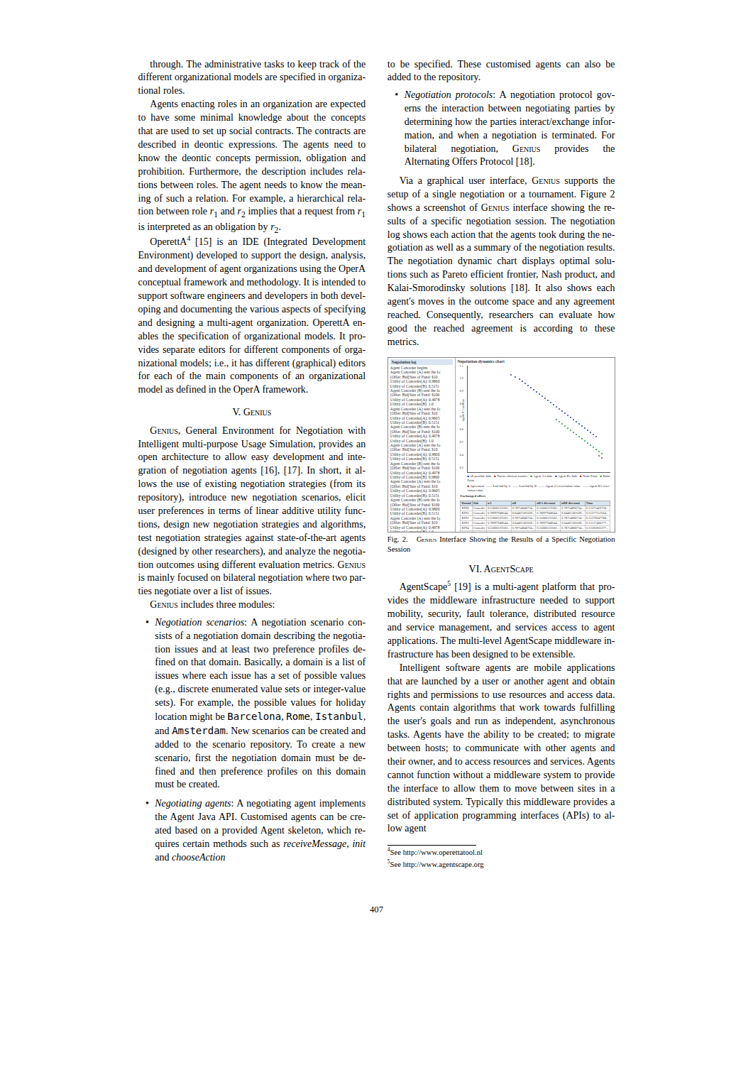through. The administrative tasks to keep track of the different organizational models are specified in organizational roles.
Agents enacting roles in an organization are expected to have some minimal knowledge about the concepts that are used to set up social contracts. The contracts are described in deontic expressions. The agents need to know the deontic concepts permission, obligation and prohibition. Furthermore, the description includes relations between roles. The agent needs to know the meaning of such a relation. For example, a hierarchical relation between role r1 and r2 implies that a request from r1 is interpreted as an obligation by r2.
OperettA4 [15] is an IDE (Integrated Development Environment) developed to support the design, analysis, and development of agent organizations using the OperA conceptual framework and methodology. It is intended to support software engineers and developers in both developing and documenting the various aspects of specifying and designing a multi-agent organization. OperettA enables the specification of organizational models. It provides separate editors for different components of organizational models; i.e., it has different (graphical) editors for each of the main components of an organizational model as defined in the OperA framework.
V. Genius
Genius, General Environment for Negotiation with Intelligent multi-purpose Usage Simulation, provides an open architecture to allow easy development and integration of negotiation agents [16], [17]. In short, it allows the use of existing negotiation strategies (from its repository), introduce new negotiation scenarios, elicit user preferences in terms of linear additive utility functions, design new negotiation strategies and algorithms, test negotiation strategies against state-of-the-art agents (designed by other researchers), and analyze the negotiation outcomes using different evaluation metrics. Genius is mainly focused on bilateral negotiation where two parties negotiate over a list of issues.
Genius includes three modules:
Negotiation scenarios: A negotiation scenario consists of a negotiation domain describing the negotiation issues and at least two preference profiles defined on that domain. Basically, a domain is a list of issues where each issue has a set of possible values (e.g., discrete enumerated value sets or integer-value sets). For example, the possible values for holiday location might be Barcelona, Rome, Istanbul, and Amsterdam. New scenarios can be created and added to the scenario repository. To create a new scenario, first the negotiation domain must be defined and then preference profiles on this domain must be created.
Negotiating agents: A negotiating agent implements the Agent Java API. Customised agents can be created based on a provided Agent skeleton, which requires certain methods such as receiveMessage, init and chooseAction
to be specified. These customised agents can also be added to the repository.
Negotiation protocols: A negotiation protocol governs the interaction between negotiating parties by determining how the parties interact/exchange information, and when a negotiation is terminated. For bilateral negotiation, Genius provides the Alternating Offers Protocol [18].
Via a graphical user interface, Genius supports the setup of a single negotiation or a tournament. Figure 2 shows a screenshot of Genius interface showing the results of a specific negotiation session. The negotiation log shows each action that the agents took during the negotiation as well as a summary of the negotiation results. The negotiation dynamic chart displays optimal solutions such as Pareto efficient frontier, Nash product, and Kalai-Smorodinsky solutions [18]. It also shows each agent's moves in the outcome space and any agreement reached. Consequently, researchers can evaluate how good the reached agreement is according to these metrics.
Negotiation log
Agent Conceder begins
Agent Conceder (A) sent the fo
(Offer: Bid[Size of Fund: $10
Utility of Conceder(A): 0.9800
Utility of Conceder(B): 0.5151
Agent Conceder (B) sent the fo
(Offer: Bid[Size of Fund: $100
Utility of Conceder(A): 0.4978
Utility of Conceder(B): 1.0
Agent Conceder (A) sent the fo
(Offer: Bid[Size of Fund: $10
Utility of Conceder(A): 0.9605
Utility of Conceder(B): 0.5151
Agent Conceder (B) sent the fo
(Offer: Bid[Size of Fund: $100
Utility of Conceder(A): 0.4978
Utility of Conceder(B): 1.0
Agent Conceder (A) sent the fo
(Offer: Bid[Size of Fund: $10
Utility of Conceder(A): 0.9800
Utility of Conceder(B): 0.5151
Agent Conceder (B) sent the fo
(Offer: Bid[Size of Fund: $100
Utility of Conceder(A): 0.4978
Utility of Conceder(B): 0.9800
Agent Conceder (A) sent the fo
(Offer: Bid[Size of Fund: $10
Utility of Conceder(A): 0.9605
Utility of Conceder(B): 0.5151
Agent Conceder (B) sent the fo
(Offer: Bid[Size of Fund: $100
Utility of Conceder(A): 0.9800
Utility of Conceder(B): 0.5151
Agent Conceder (A) sent the fo
(Offer: Bid[Size of Fund: $10
Utility of Conceder(A): 0.4978
Utility of Conceder(B): 1.0
Agent Conceder (B) sent the fo
(Offer: Bid[Size of Fund: $100
Utility of Conceder(A): 0.9800
Utility of Conceder(B): 0.5151
Agent Conceder (A) sent the fo
Negotiation-dynamics chart
1.1 1.0 0.9 0.8 0.7 0.6 0.5 0.4 0.3 Agent B Conceder
■ all possible bids ■ Pareto efficient frontier ■ Agent A's bids ■ Agent B's bids ■ Nash Point ■ Kalai Point
■ Agreement —— Last bid by A —— Last bid by B —— Agent A's reservation value —— Agent B's reservation value
Exchanged offers
| Round | Side | uA | uB | uBA discount | uBB discount | Time |
| --- | --- | --- | --- | --- | --- | --- |
| KIN0 | Conceder | 0.55666123562... | 0.78754846734... | 0.55666123562... | 0.78754806734... | 0.15375462758... |
| KIN1 | Conceder | 0.78997948044... | 0.64461581028... | 0.78997948044... | 0.64461581028... | 0.15377553564... |
| KIN2 | Conceder | 0.55666123562... | 0.78754846734... | 0.55666123562... | 0.78754806734... | 0.15376647768... |
| KIN3 | Conceder | 0.78997948044... | 0.64461581028... | 0.78997948044... | 0.64461581028... | 0.15517466177... |
| KIN4 | Conceder | 0.55666123562... | 0.78754846734... | 0.55666123562... | 0.78754806734... | 0.15583835377... |
| KIN5 | Conceder | 0.78941636762... | 0.59833846518... | 0.78941636762... | 0.59833846518... | 0.15589268566... |
| KIN6 | Conceder | 0.82228639651... | 0.78658979529... | 0.82228639651... | 0.78658979529... | 0.15589398944... |
Fig. 2. Genius Interface Showing the Results of a Specific Negotiation Session
VI. AgentScape
AgentScape5 [19] is a multi-agent platform that provides the middleware infrastructure needed to support mobility, security, fault tolerance, distributed resource and service management, and services access to agent applications. The multi-level AgentScape middleware infrastructure has been designed to be extensible.
Intelligent software agents are mobile applications that are launched by a user or another agent and obtain rights and permissions to use resources and access data. Agents contain algorithms that work towards fulfilling the user's goals and run as independent, asynchronous tasks. Agents have the ability to be created; to migrate between hosts; to communicate with other agents and their owner, and to access resources and services. Agents cannot function without a middleware system to provide the interface to allow them to move between sites in a distributed system. Typically this middleware provides a set of application programming interfaces (APIs) to allow agent
4See http://www.operettatool.nl
5See http://www.agentscape.org
407